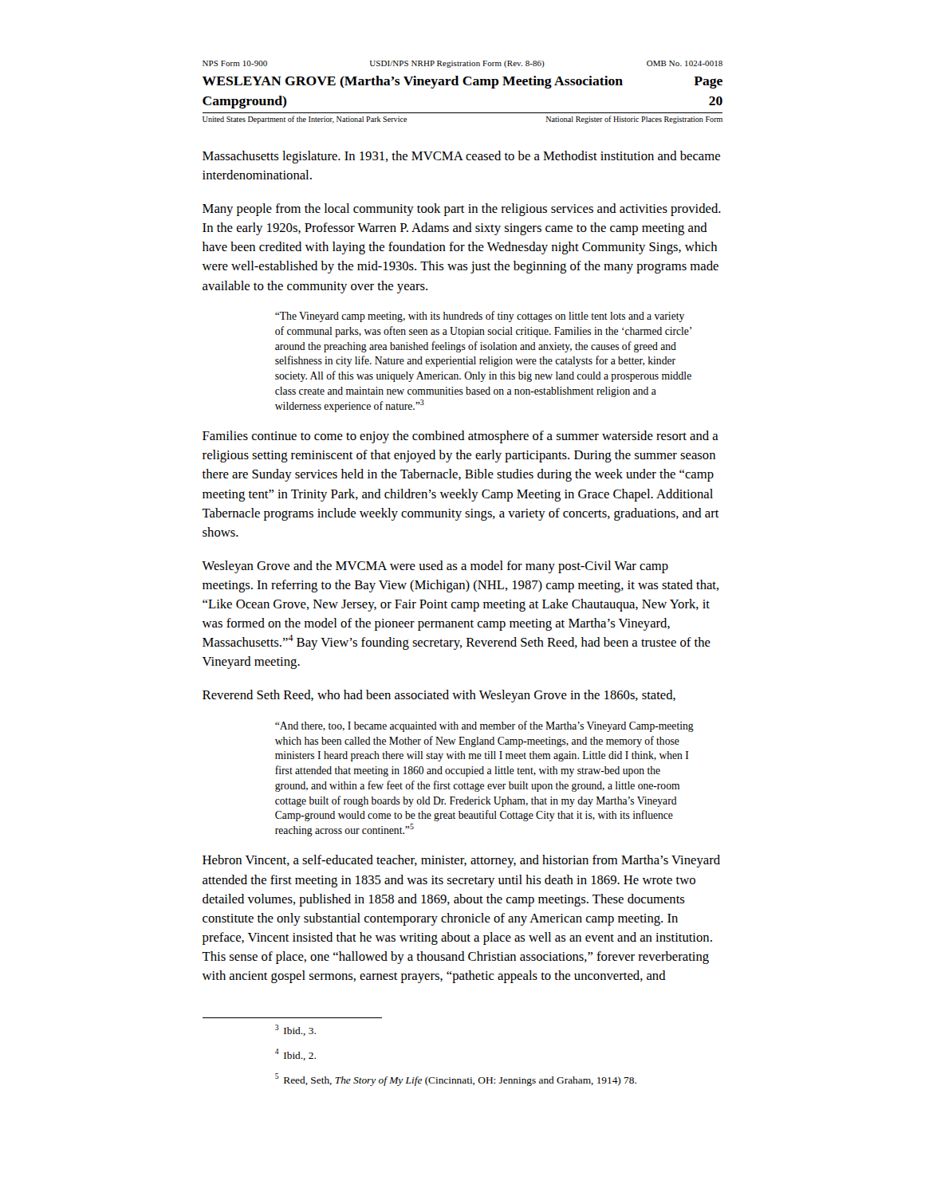NPS Form 10-900 USDI/NPS NRHP Registration Form (Rev. 8-86) OMB No. 1024-0018
WESLEYAN GROVE (Martha’s Vineyard Camp Meeting Association Campground) Page 20
United States Department of the Interior, National Park Service National Register of Historic Places Registration Form
Massachusetts legislature. In 1931, the MVCMA ceased to be a Methodist institution and became interdenominational.
Many people from the local community took part in the religious services and activities provided. In the early 1920s, Professor Warren P. Adams and sixty singers came to the camp meeting and have been credited with laying the foundation for the Wednesday night Community Sings, which were well-established by the mid-1930s. This was just the beginning of the many programs made available to the community over the years.
“The Vineyard camp meeting, with its hundreds of tiny cottages on little tent lots and a variety of communal parks, was often seen as a Utopian social critique. Families in the ‘charmed circle’ around the preaching area banished feelings of isolation and anxiety, the causes of greed and selfishness in city life. Nature and experiential religion were the catalysts for a better, kinder society. All of this was uniquely American. Only in this big new land could a prosperous middle class create and maintain new communities based on a non-establishment religion and a wilderness experience of nature.”3
Families continue to come to enjoy the combined atmosphere of a summer waterside resort and a religious setting reminiscent of that enjoyed by the early participants. During the summer season there are Sunday services held in the Tabernacle, Bible studies during the week under the “camp meeting tent” in Trinity Park, and children’s weekly Camp Meeting in Grace Chapel. Additional Tabernacle programs include weekly community sings, a variety of concerts, graduations, and art shows.
Wesleyan Grove and the MVCMA were used as a model for many post-Civil War camp meetings. In referring to the Bay View (Michigan) (NHL, 1987) camp meeting, it was stated that, “Like Ocean Grove, New Jersey, or Fair Point camp meeting at Lake Chautauqua, New York, it was formed on the model of the pioneer permanent camp meeting at Martha’s Vineyard, Massachusetts.”4 Bay View’s founding secretary, Reverend Seth Reed, had been a trustee of the Vineyard meeting.
Reverend Seth Reed, who had been associated with Wesleyan Grove in the 1860s, stated,
“And there, too, I became acquainted with and member of the Martha’s Vineyard Camp-meeting which has been called the Mother of New England Camp-meetings, and the memory of those ministers I heard preach there will stay with me till I meet them again. Little did I think, when I first attended that meeting in 1860 and occupied a little tent, with my straw-bed upon the ground, and within a few feet of the first cottage ever built upon the ground, a little one-room cottage built of rough boards by old Dr. Frederick Upham, that in my day Martha’s Vineyard Camp-ground would come to be the great beautiful Cottage City that it is, with its influence reaching across our continent.”5
Hebron Vincent, a self-educated teacher, minister, attorney, and historian from Martha’s Vineyard attended the first meeting in 1835 and was its secretary until his death in 1869. He wrote two detailed volumes, published in 1858 and 1869, about the camp meetings. These documents constitute the only substantial contemporary chronicle of any American camp meeting. In preface, Vincent insisted that he was writing about a place as well as an event and an institution. This sense of place, one “hallowed by a thousand Christian associations,” forever reverberating with ancient gospel sermons, earnest prayers, “pathetic appeals to the unconverted, and
3 Ibid., 3.
4 Ibid., 2.
5 Reed, Seth, The Story of My Life (Cincinnati, OH: Jennings and Graham, 1914) 78.